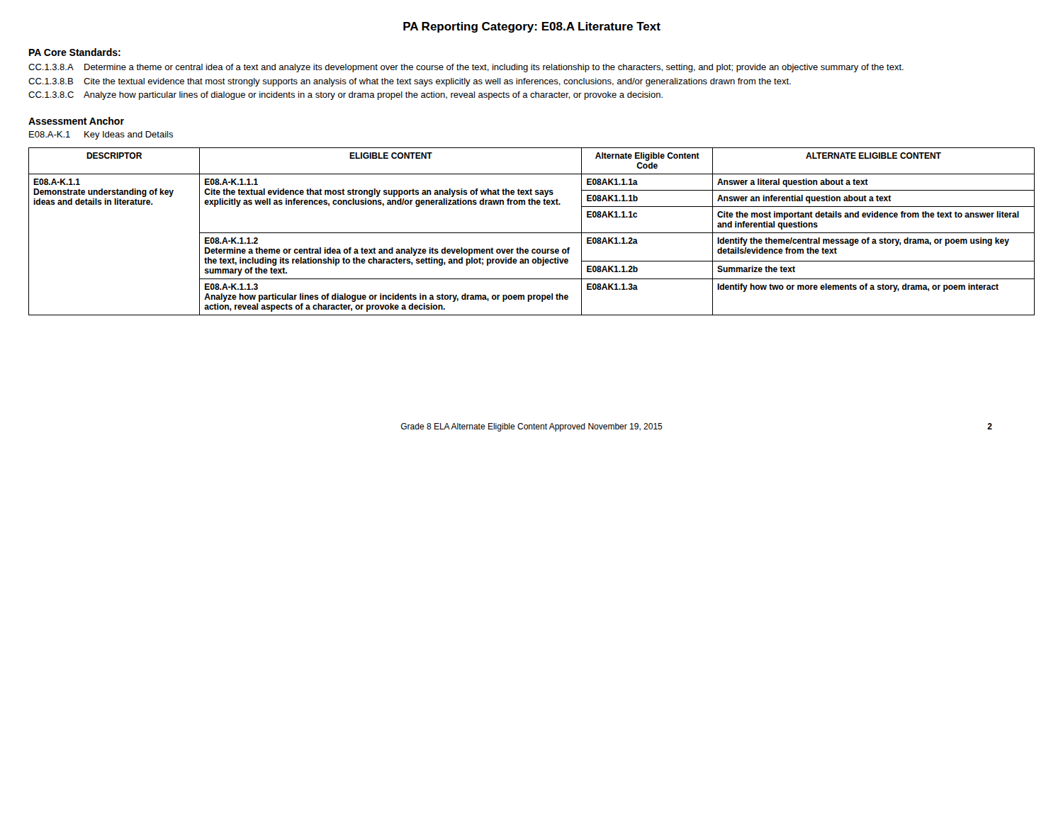PA Reporting Category: E08.A Literature Text
PA Core Standards:
CC.1.3.8.A
Determine a theme or central idea of a text and analyze its development over the course of the text, including its relationship to the characters, setting, and plot; provide an objective summary of the text.
CC.1.3.8.B
Cite the textual evidence that most strongly supports an analysis of what the text says explicitly as well as inferences, conclusions, and/or generalizations drawn from the text.
CC.1.3.8.C
Analyze how particular lines of dialogue or incidents in a story or drama propel the action, reveal aspects of a character, or provoke a decision.
Assessment Anchor
E08.A-K.1 Key Ideas and Details
| DESCRIPTOR | ELIGIBLE CONTENT | Alternate Eligible Content Code | ALTERNATE ELIGIBLE CONTENT |
| --- | --- | --- | --- |
| E08.A-K.1.1 Demonstrate understanding of key ideas and details in literature. | E08.A-K.1.1.1 Cite the textual evidence that most strongly supports an analysis of what the text says explicitly as well as inferences, conclusions, and/or generalizations drawn from the text. | E08AK1.1.1a | Answer a literal question about a text |
| E08AK1.1.1b | Answer an inferential question about a text |
| E08AK1.1.1c | Cite the most important details and evidence from the text to answer literal and inferential questions |
| E08.A-K.1.1.2 Determine a theme or central idea of a text and analyze its development over the course of the text, including its relationship to the characters, setting, and plot; provide an objective summary of the text. | E08AK1.1.2a | Identify the theme/central message of a story, drama, or poem using key details/evidence from the text |
| E08AK1.1.2b | Summarize the text |
| E08.A-K.1.1.3 Analyze how particular lines of dialogue or incidents in a story, drama, or poem propel the action, reveal aspects of a character, or provoke a decision. | E08AK1.1.3a | Identify how two or more elements of a story, drama, or poem interact |
Grade 8 ELA Alternate Eligible Content Approved November 19, 2015 2